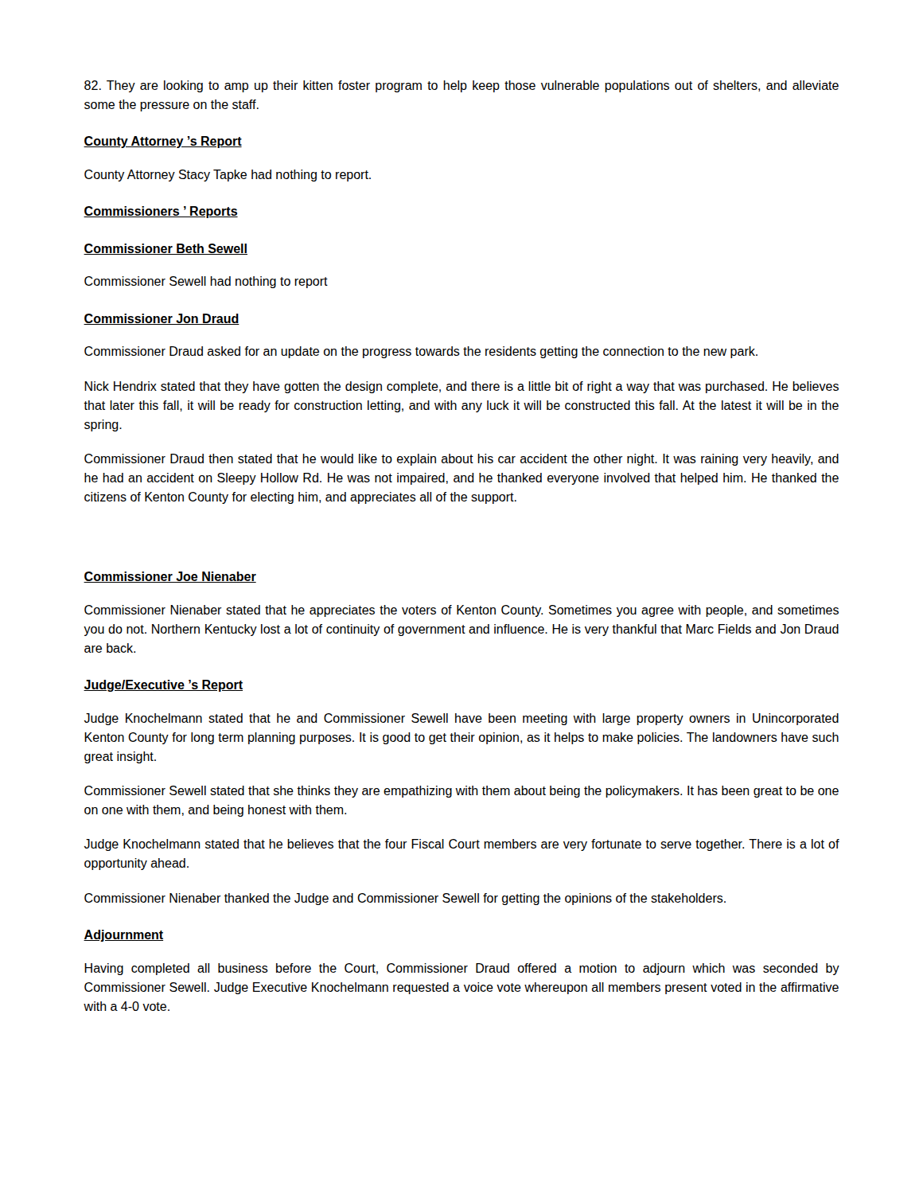82. They are looking to amp up their kitten foster program to help keep those vulnerable populations out of shelters, and alleviate some the pressure on the staff.
County Attorney ’s Report
County Attorney Stacy Tapke had nothing to report.
Commissioners ’ Reports
Commissioner Beth Sewell
Commissioner Sewell had nothing to report
Commissioner Jon Draud
Commissioner Draud asked for an update on the progress towards the residents getting the connection to the new park.
Nick Hendrix stated that they have gotten the design complete, and there is a little bit of right a way that was purchased. He believes that later this fall, it will be ready for construction letting, and with any luck it will be constructed this fall. At the latest it will be in the spring.
Commissioner Draud then stated that he would like to explain about his car accident the other night. It was raining very heavily, and he had an accident on Sleepy Hollow Rd. He was not impaired, and he thanked everyone involved that helped him. He thanked the citizens of Kenton County for electing him, and appreciates all of the support.
Commissioner Joe Nienaber
Commissioner Nienaber stated that he appreciates the voters of Kenton County. Sometimes you agree with people, and sometimes you do not. Northern Kentucky lost a lot of continuity of government and influence. He is very thankful that Marc Fields and Jon Draud are back.
Judge/Executive ’s Report
Judge Knochelmann stated that he and Commissioner Sewell have been meeting with large property owners in Unincorporated Kenton County for long term planning purposes. It is good to get their opinion, as it helps to make policies. The landowners have such great insight.
Commissioner Sewell stated that she thinks they are empathizing with them about being the policymakers. It has been great to be one on one with them, and being honest with them.
Judge Knochelmann stated that he believes that the four Fiscal Court members are very fortunate to serve together. There is a lot of opportunity ahead.
Commissioner Nienaber thanked the Judge and Commissioner Sewell for getting the opinions of the stakeholders.
Adjournment
Having completed all business before the Court, Commissioner Draud offered a motion to adjourn which was seconded by Commissioner Sewell. Judge Executive Knochelmann requested a voice vote whereupon all members present voted in the affirmative with a 4-0 vote.